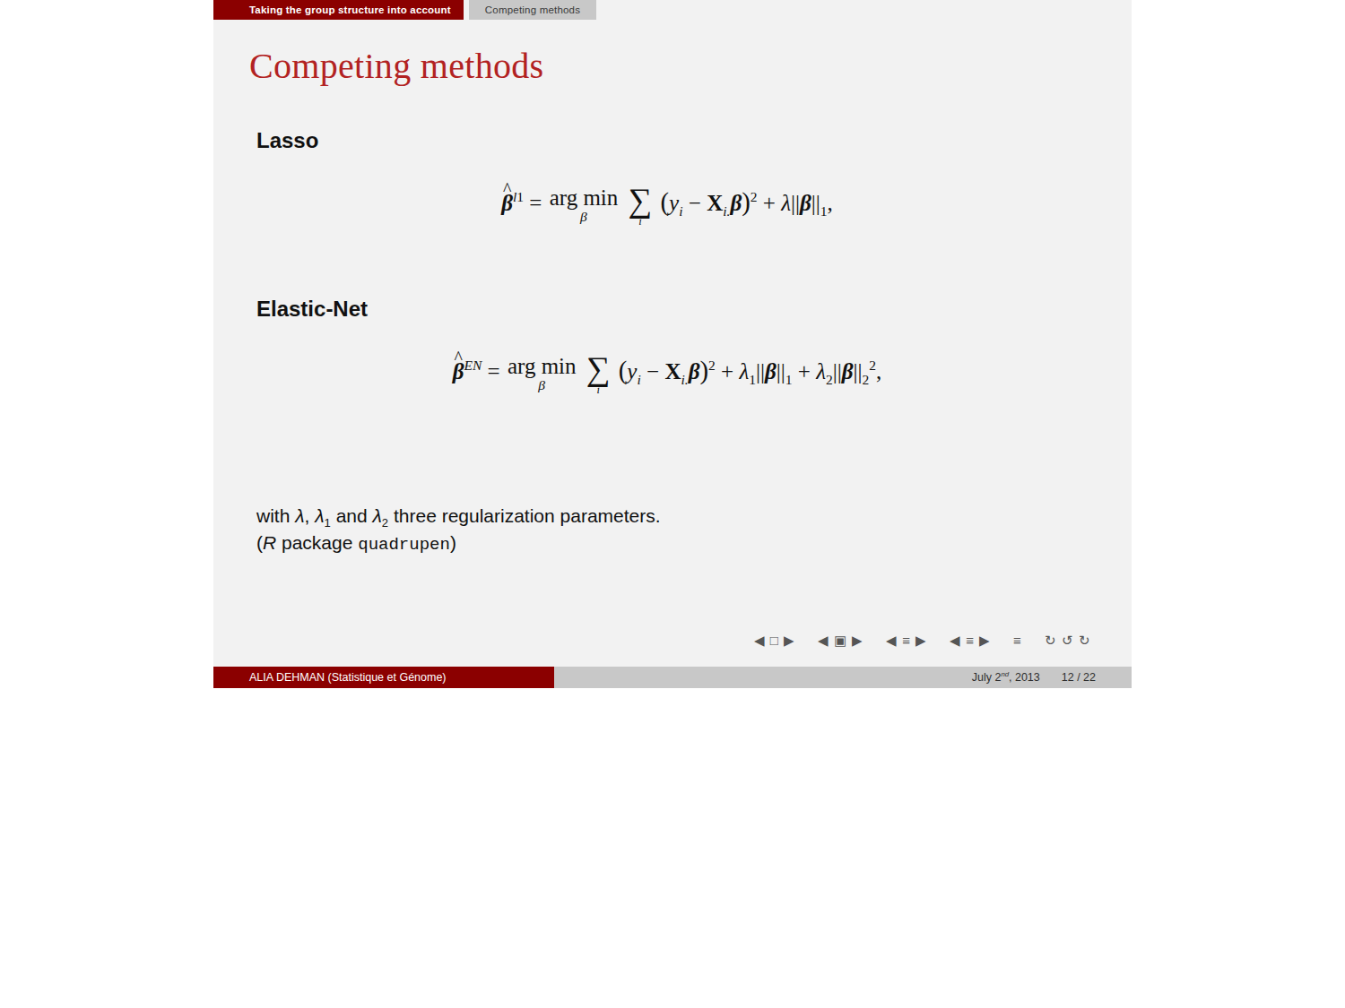Taking the group structure into account
Competing methods
Competing methods
Lasso
^βl1 = arg min β ∑i (yi − Xi.β)2 + λ||β||1,
Elastic-Net
^βEN = arg min β ∑i (yi − Xi.β)2 + λ1||β||1 + λ2||β||22,
with λ, λ1 and λ2 three regularization parameters.
(R package quadrupen)
◀□▶ ◀▣▶ ◀≡▶ ◀≡▶ ≡ ↻↺↻
ALIA DEHMAN (Statistique et Génome)
July 2nd, 2013
12 / 22